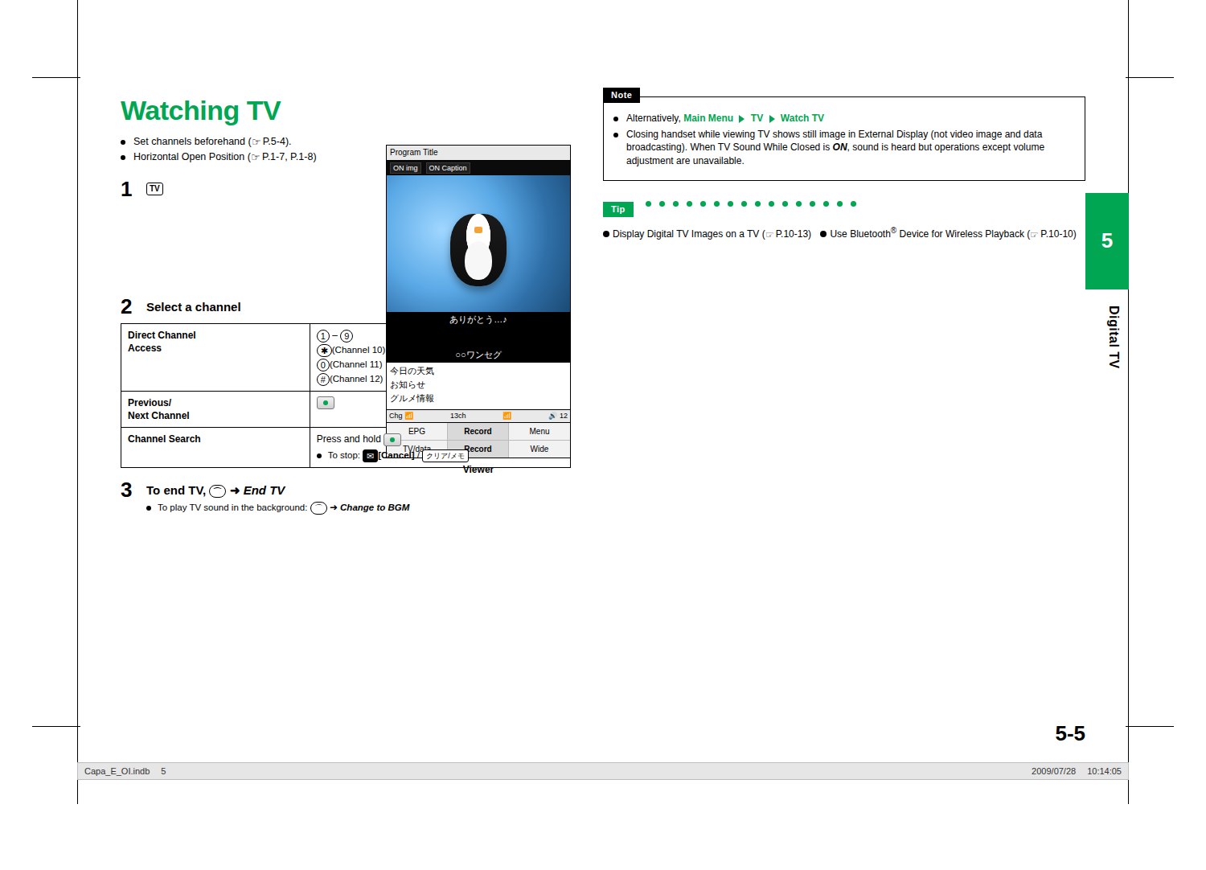5
Digital TV
Watching TV
Set channels beforehand (☞P.5-4).
Horizontal Open Position (☞P.1-7, P.1-8)
1
TV
Program Title
ON img ON Caption
ありがとう…♪
○○ワンセグ
今日の天気
お知らせ
グルメ情報
Chg 📶 13ch 📶 🔊 12
EPG
Record
Menu
TV/data
Record
Wide
Viewer
2
Select a channel
| Direct Channel Access | 1 – 9 ✱ (Channel 10) 0 (Channel 11) # (Channel 12) |
| Previous/ Next Channel | |
| Channel Search | Press and hold To stop: ✉ [Cancel] / クリア/メモ |
3
To end TV, ⌒ ➜ End TV
To play TV sound in the background: ⌒ ➜ Change to BGM
Note
Alternatively, Main Menu TV Watch TV
Closing handset while viewing TV shows still image in External Display (not video image and data broadcasting). When TV Sound While Closed is ON, sound is heard but operations except volume adjustment are unavailable.
Tip
Display Digital TV Images on a TV (☞P.10-13) Use Bluetooth® Device for Wireless Playback (☞P.10-10)
5-5
Capa_E_OI.indb 5
2009/07/28 10:14:05